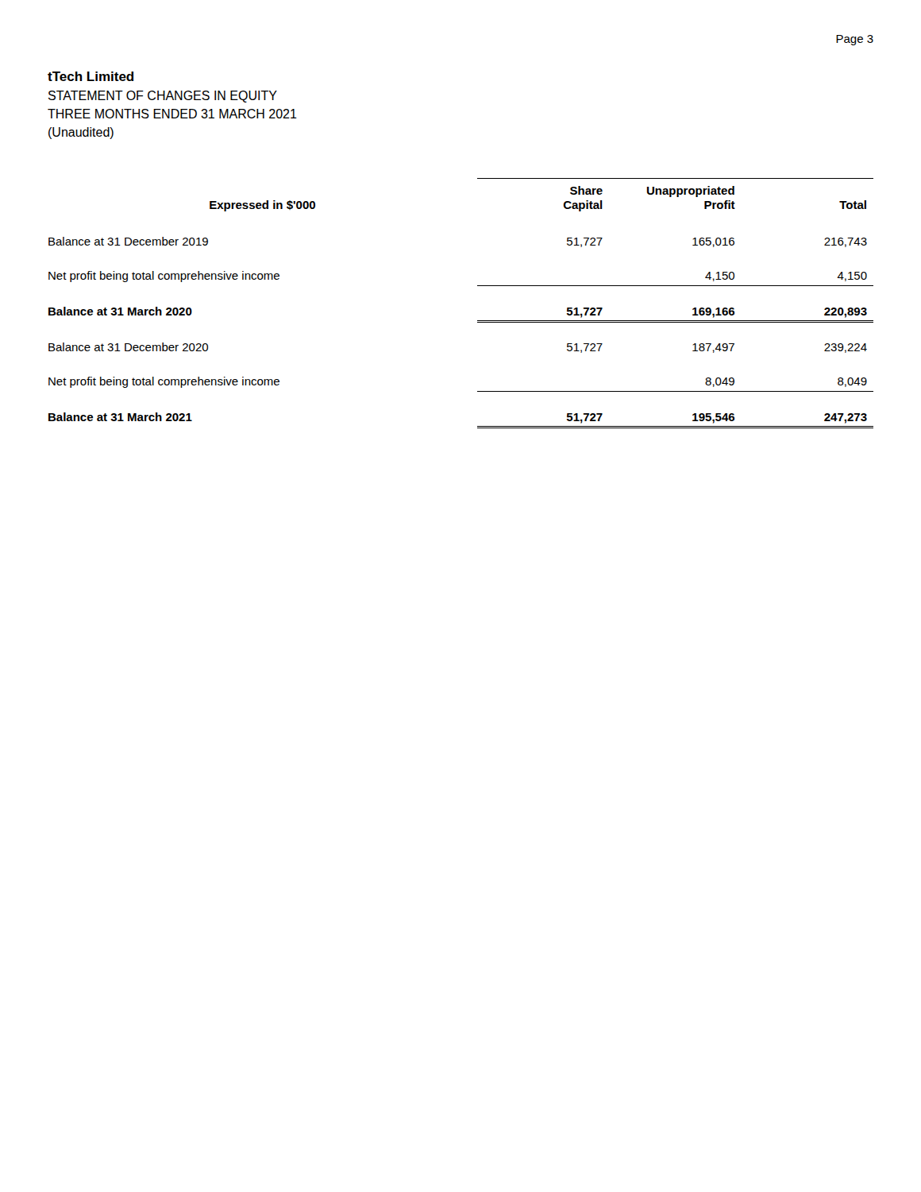Page 3
tTech Limited
STATEMENT OF CHANGES IN EQUITY
THREE MONTHS ENDED 31 MARCH 2021
(Unaudited)
| Expressed in $'000 | Share Capital | Unappropriated Profit | Total |
| --- | --- | --- | --- |
| Balance at 31 December 2019 | 51,727 | 165,016 | 216,743 |
| Net profit being total comprehensive income | | 4,150 | 4,150 |
| Balance at 31 March 2020 | 51,727 | 169,166 | 220,893 |
| Balance at 31 December 2020 | 51,727 | 187,497 | 239,224 |
| Net profit being total comprehensive income | | 8,049 | 8,049 |
| Balance at 31 March 2021 | 51,727 | 195,546 | 247,273 |